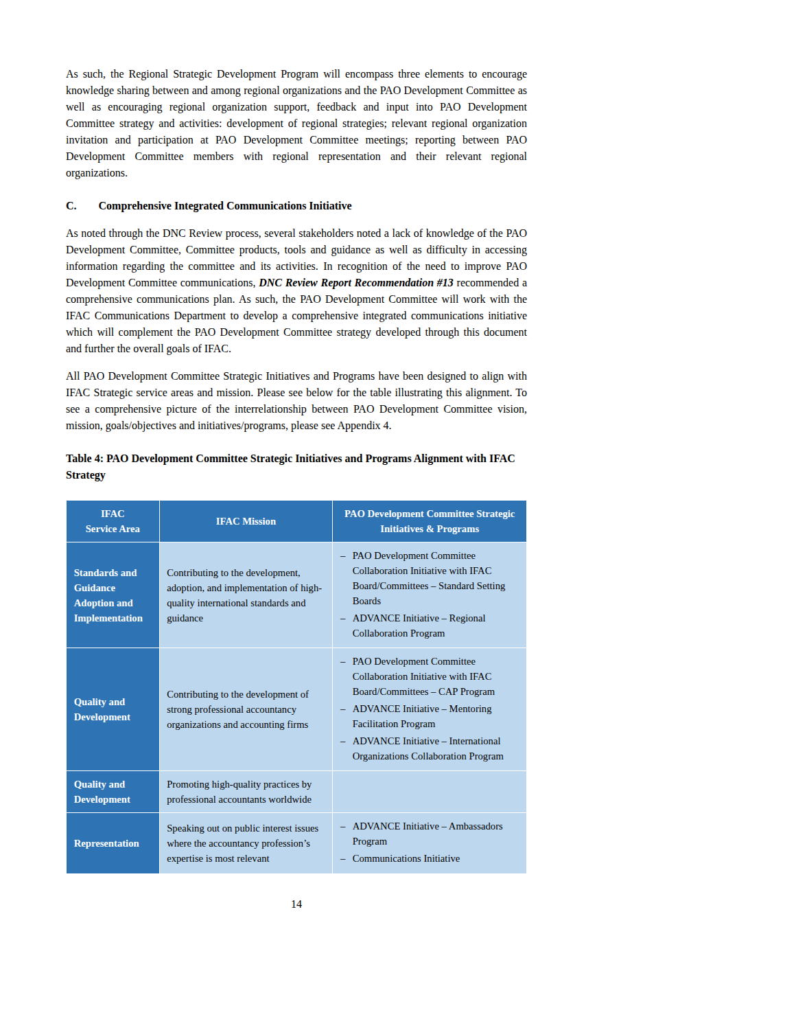As such, the Regional Strategic Development Program will encompass three elements to encourage knowledge sharing between and among regional organizations and the PAO Development Committee as well as encouraging regional organization support, feedback and input into PAO Development Committee strategy and activities: development of regional strategies; relevant regional organization invitation and participation at PAO Development Committee meetings; reporting between PAO Development Committee members with regional representation and their relevant regional organizations.
C. Comprehensive Integrated Communications Initiative
As noted through the DNC Review process, several stakeholders noted a lack of knowledge of the PAO Development Committee, Committee products, tools and guidance as well as difficulty in accessing information regarding the committee and its activities. In recognition of the need to improve PAO Development Committee communications, DNC Review Report Recommendation #13 recommended a comprehensive communications plan. As such, the PAO Development Committee will work with the IFAC Communications Department to develop a comprehensive integrated communications initiative which will complement the PAO Development Committee strategy developed through this document and further the overall goals of IFAC.
All PAO Development Committee Strategic Initiatives and Programs have been designed to align with IFAC Strategic service areas and mission. Please see below for the table illustrating this alignment. To see a comprehensive picture of the interrelationship between PAO Development Committee vision, mission, goals/objectives and initiatives/programs, please see Appendix 4.
Table 4: PAO Development Committee Strategic Initiatives and Programs Alignment with IFAC Strategy
| IFAC Service Area | IFAC Mission | PAO Development Committee Strategic Initiatives & Programs |
| --- | --- | --- |
| Standards and Guidance Adoption and Implementation | Contributing to the development, adoption, and implementation of high-quality international standards and guidance | PAO Development Committee Collaboration Initiative with IFAC Board/Committees – Standard Setting Boards ADVANCE Initiative – Regional Collaboration Program |
| Quality and Development | Contributing to the development of strong professional accountancy organizations and accounting firms | PAO Development Committee Collaboration Initiative with IFAC Board/Committees – CAP Program ADVANCE Initiative – Mentoring Facilitation Program ADVANCE Initiative – International Organizations Collaboration Program |
| Quality and Development | Promoting high-quality practices by professional accountants worldwide | |
| Representation | Speaking out on public interest issues where the accountancy profession’s expertise is most relevant | ADVANCE Initiative – Ambassadors Program Communications Initiative |
14